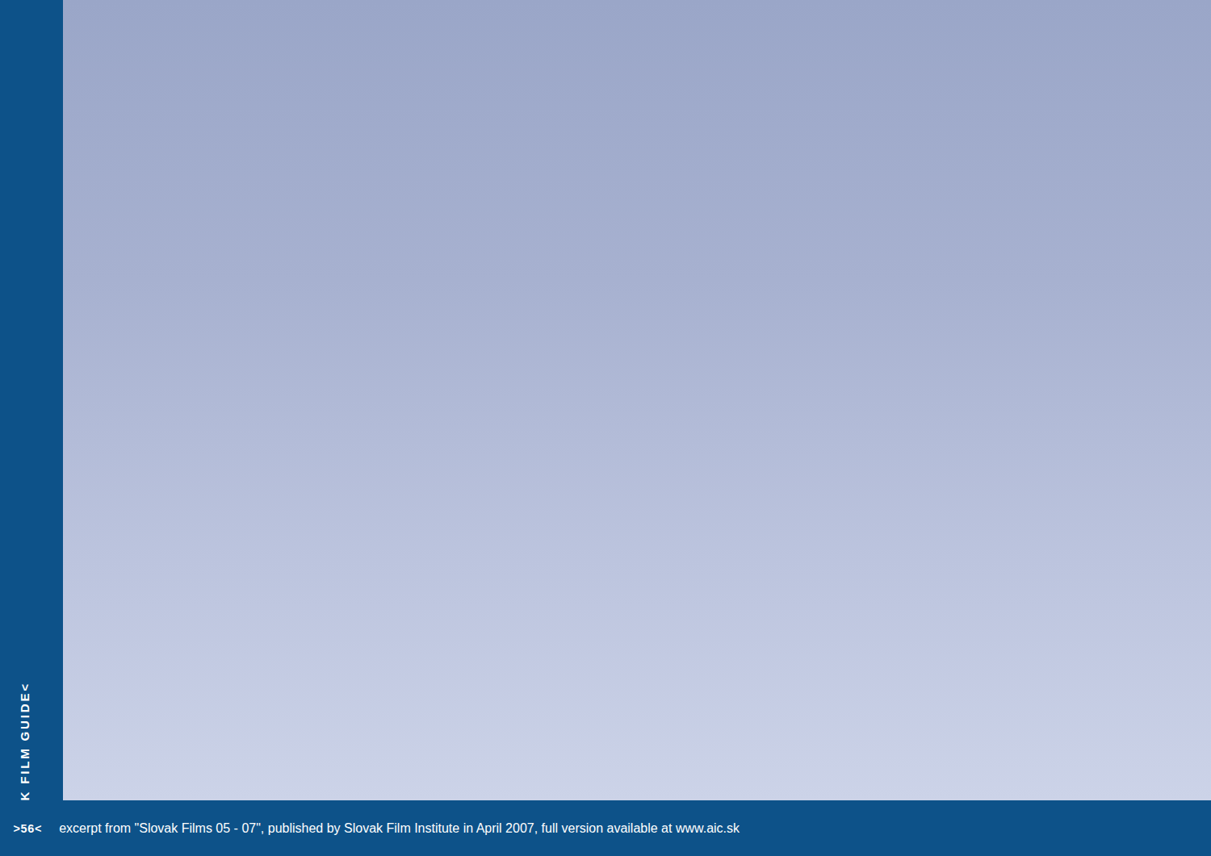>SLOVAK FILM GUIDE<
>56< excerpt from "Slovak Films 05 - 07", published by Slovak Film Institute in April 2007, full version available at www.aic.sk